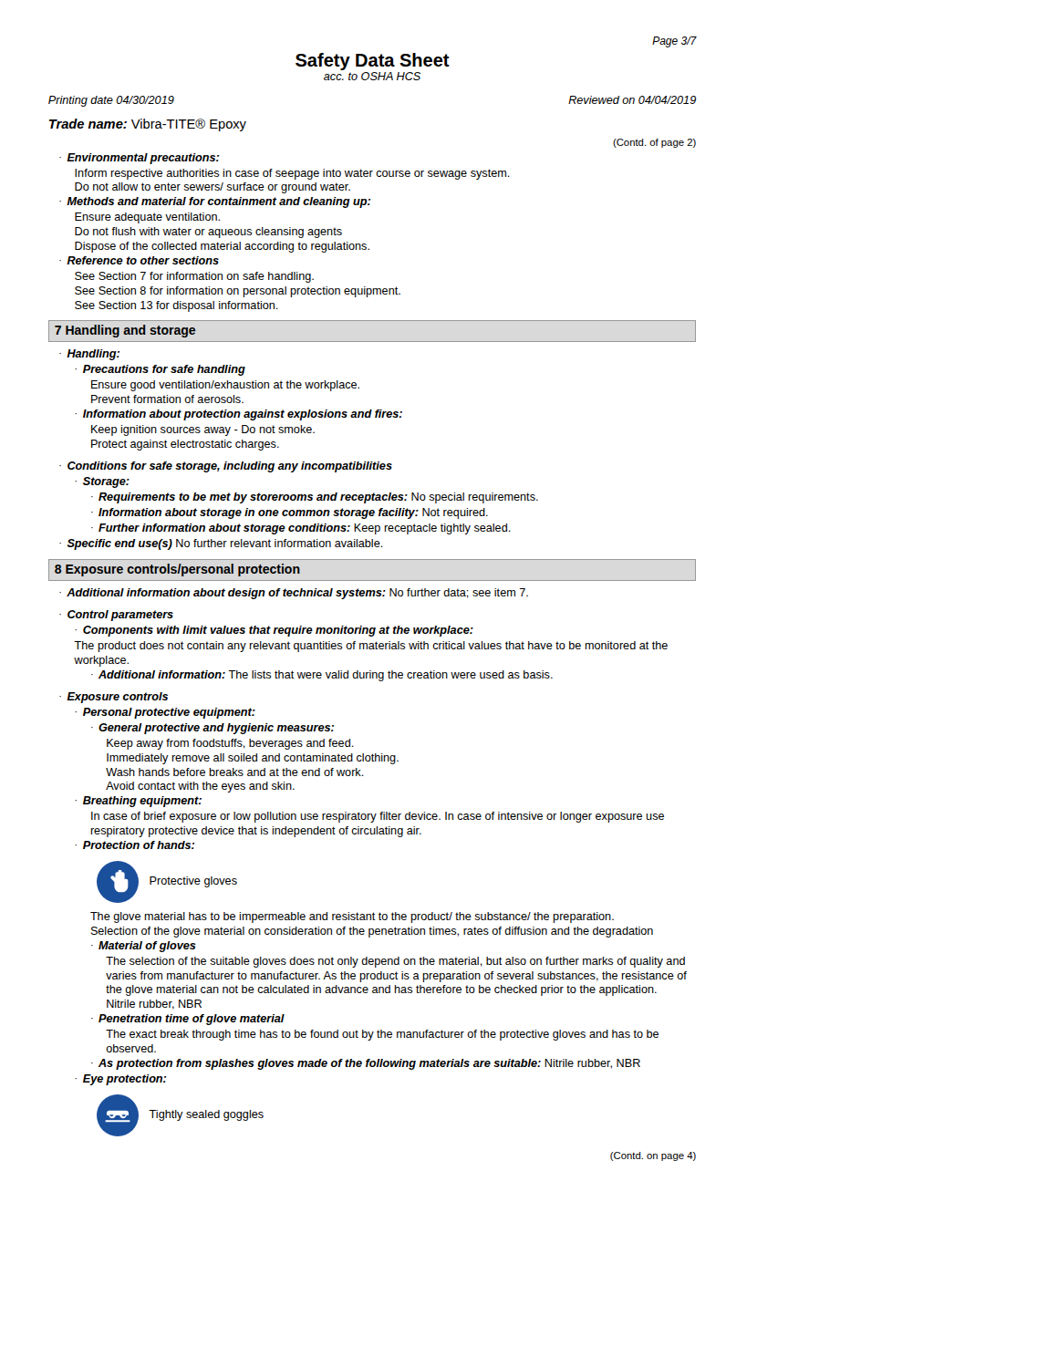Page 3/7
Safety Data Sheet
acc. to OSHA HCS
Printing date 04/30/2019 Reviewed on 04/04/2019
Trade name: Vibra-TITE® Epoxy
(Contd. of page 2)
· Environmental precautions:
Inform respective authorities in case of seepage into water course or sewage system.
Do not allow to enter sewers/ surface or ground water.
· Methods and material for containment and cleaning up:
Ensure adequate ventilation.
Do not flush with water or aqueous cleansing agents
Dispose of the collected material according to regulations.
· Reference to other sections
See Section 7 for information on safe handling.
See Section 8 for information on personal protection equipment.
See Section 13 for disposal information.
7 Handling and storage
· Handling:
· Precautions for safe handling
Ensure good ventilation/exhaustion at the workplace.
Prevent formation of aerosols.
· Information about protection against explosions and fires:
Keep ignition sources away - Do not smoke.
Protect against electrostatic charges.
· Conditions for safe storage, including any incompatibilities
· Storage:
· Requirements to be met by storerooms and receptacles: No special requirements.
· Information about storage in one common storage facility: Not required.
· Further information about storage conditions: Keep receptacle tightly sealed.
· Specific end use(s) No further relevant information available.
8 Exposure controls/personal protection
· Additional information about design of technical systems: No further data; see item 7.
· Control parameters
· Components with limit values that require monitoring at the workplace:
The product does not contain any relevant quantities of materials with critical values that have to be monitored at the workplace.
· Additional information: The lists that were valid during the creation were used as basis.
· Exposure controls
· Personal protective equipment:
· General protective and hygienic measures:
Keep away from foodstuffs, beverages and feed.
Immediately remove all soiled and contaminated clothing.
Wash hands before breaks and at the end of work.
Avoid contact with the eyes and skin.
· Breathing equipment:
In case of brief exposure or low pollution use respiratory filter device. In case of intensive or longer exposure use respiratory protective device that is independent of circulating air.
· Protection of hands:
Protective gloves
The glove material has to be impermeable and resistant to the product/ the substance/ the preparation.
Selection of the glove material on consideration of the penetration times, rates of diffusion and the degradation
· Material of gloves
The selection of the suitable gloves does not only depend on the material, but also on further marks of quality and varies from manufacturer to manufacturer. As the product is a preparation of several substances, the resistance of the glove material can not be calculated in advance and has therefore to be checked prior to the application.
Nitrile rubber, NBR
· Penetration time of glove material
The exact break through time has to be found out by the manufacturer of the protective gloves and has to be observed.
· As protection from splashes gloves made of the following materials are suitable: Nitrile rubber, NBR
· Eye protection:
Tightly sealed goggles
(Contd. on page 4)